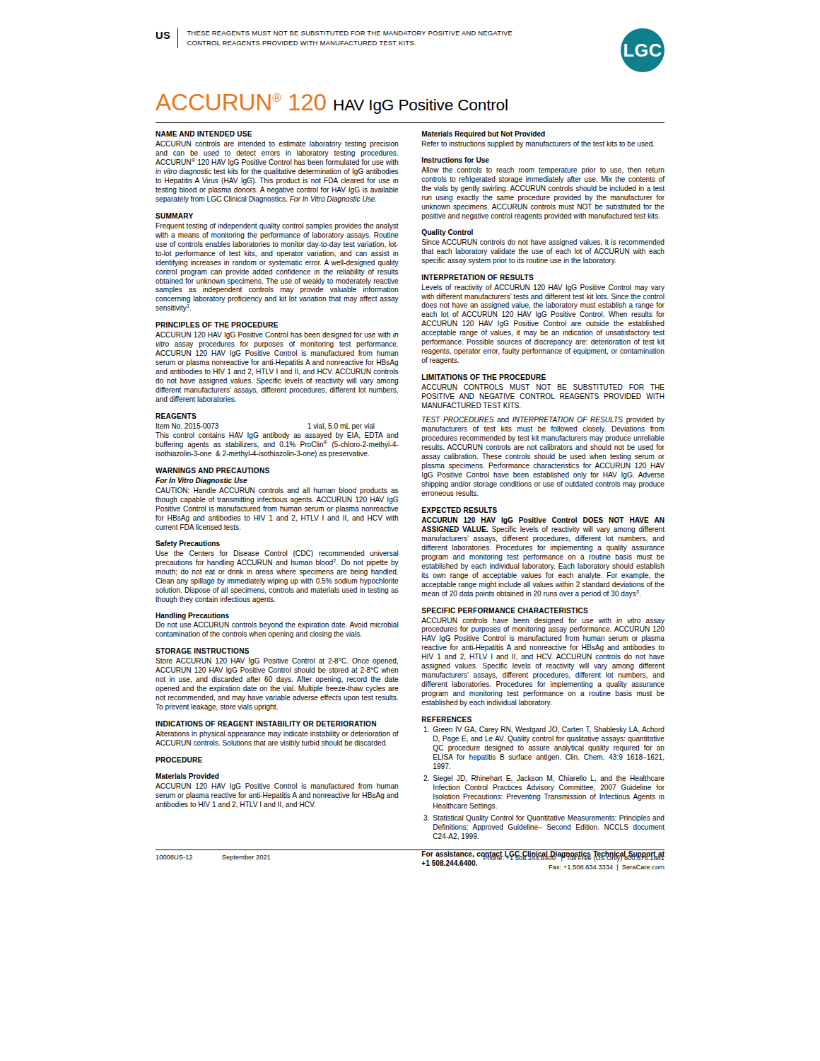US
THESE REAGENTS MUST NOT BE SUBSTITUTED FOR THE MANDATORY POSITIVE AND NEGATIVE CONTROL REAGENTS PROVIDED WITH MANUFACTURED TEST KITS.
LGC
ACCURUN® 120 HAV IgG Positive Control
Name and Intended Use
ACCURUN controls are intended to estimate laboratory testing precision and can be used to detect errors in laboratory testing procedures. ACCURUN® 120 HAV IgG Positive Control has been formulated for use with in vitro diagnostic test kits for the qualitative determination of IgG antibodies to Hepatitis A Virus (HAV IgG). This product is not FDA cleared for use in testing blood or plasma donors. A negative control for HAV IgG is available separately from LGC Clinical Diagnostics. For In Vitro Diagnostic Use.
Summary
Frequent testing of independent quality control samples provides the analyst with a means of monitoring the performance of laboratory assays. Routine use of controls enables laboratories to monitor day-to-day test variation, lot-to-lot performance of test kits, and operator variation, and can assist in identifying increases in random or systematic error. A well-designed quality control program can provide added confidence in the reliability of results obtained for unknown specimens. The use of weakly to moderately reactive samples as independent controls may provide valuable information concerning laboratory proficiency and kit lot variation that may affect assay sensitivity1.
Principles of the Procedure
ACCURUN 120 HAV IgG Positive Control has been designed for use with in vitro assay procedures for purposes of monitoring test performance. ACCURUN 120 HAV IgG Positive Control is manufactured from human serum or plasma nonreactive for anti-Hepatitis A and nonreactive for HBsAg and antibodies to HIV 1 and 2, HTLV I and II, and HCV. ACCURUN controls do not have assigned values. Specific levels of reactivity will vary among different manufacturers’ assays, different procedures, different lot numbers, and different laboratories.
Reagents
Item No. 2015-0073 1 vial, 5.0 mL per vial
This control contains HAV IgG antibody as assayed by EIA, EDTA and buffering agents as stabilizers, and 0.1% ProClin® (5-chloro-2-methyl-4-isothiazolin-3-one & 2-methyl-4-isothiazolin-3-one) as preservative.
Warnings and Precautions
For In Vitro Diagnostic Use
CAUTION: Handle ACCURUN controls and all human blood products as though capable of transmitting infectious agents. ACCURUN 120 HAV IgG Positive Control is manufactured from human serum or plasma nonreactive for HBsAg and antibodies to HIV 1 and 2, HTLV I and II, and HCV with current FDA licensed tests.
Safety Precautions
Use the Centers for Disease Control (CDC) recommended universal precautions for handling ACCURUN and human blood2. Do not pipette by mouth; do not eat or drink in areas where specimens are being handled. Clean any spillage by immediately wiping up with 0.5% sodium hypochlorite solution. Dispose of all specimens, controls and materials used in testing as though they contain infectious agents.
Handling Precautions
Do not use ACCURUN controls beyond the expiration date. Avoid microbial contamination of the controls when opening and closing the vials.
Storage Instructions
Store ACCURUN 120 HAV IgG Positive Control at 2-8°C. Once opened, ACCURUN 120 HAV IgG Positive Control should be stored at 2-8°C when not in use, and discarded after 60 days. After opening, record the date opened and the expiration date on the vial. Multiple freeze-thaw cycles are not recommended, and may have variable adverse effects upon test results. To prevent leakage, store vials upright.
Indications of Reagent Instability or Deterioration
Alterations in physical appearance may indicate instability or deterioration of ACCURUN controls. Solutions that are visibly turbid should be discarded.
Procedure
Materials Provided
ACCURUN 120 HAV IgG Positive Control is manufactured from human serum or plasma reactive for anti-Hepatitis A and nonreactive for HBsAg and antibodies to HIV 1 and 2, HTLV I and II, and HCV.
Materials Required but Not Provided
Refer to instructions supplied by manufacturers of the test kits to be used.
Instructions for Use
Allow the controls to reach room temperature prior to use, then return controls to refrigerated storage immediately after use. Mix the contents of the vials by gently swirling. ACCURUN controls should be included in a test run using exactly the same procedure provided by the manufacturer for unknown specimens. ACCURUN controls must NOT be substituted for the positive and negative control reagents provided with manufactured test kits.
Quality Control
Since ACCURUN controls do not have assigned values, it is recommended that each laboratory validate the use of each lot of ACCURUN with each specific assay system prior to its routine use in the laboratory.
Interpretation of Results
Levels of reactivity of ACCURUN 120 HAV IgG Positive Control may vary with different manufacturers’ tests and different test kit lots. Since the control does not have an assigned value, the laboratory must establish a range for each lot of ACCURUN 120 HAV IgG Positive Control. When results for ACCURUN 120 HAV IgG Positive Control are outside the established acceptable range of values, it may be an indication of unsatisfactory test performance. Possible sources of discrepancy are: deterioration of test kit reagents, operator error, faulty performance of equipment, or contamination of reagents.
Limitations of the Procedure
ACCURUN CONTROLS MUST NOT BE SUBSTITUTED FOR THE POSITIVE AND NEGATIVE CONTROL REAGENTS PROVIDED WITH MANUFACTURED TEST KITS.
TEST PROCEDURES and INTERPRETATION OF RESULTS provided by manufacturers of test kits must be followed closely. Deviations from procedures recommended by test kit manufacturers may produce unreliable results. ACCURUN controls are not calibrators and should not be used for assay calibration. These controls should be used when testing serum or plasma specimens. Performance characteristics for ACCURUN 120 HAV IgG Positive Control have been established only for HAV IgG. Adverse shipping and/or storage conditions or use of outdated controls may produce erroneous results.
Expected Results
ACCURUN 120 HAV IgG Positive Control DOES NOT HAVE AN ASSIGNED VALUE. Specific levels of reactivity will vary among different manufacturers’ assays, different procedures, different lot numbers, and different laboratories. Procedures for implementing a quality assurance program and monitoring test performance on a routine basis must be established by each individual laboratory. Each laboratory should establish its own range of acceptable values for each analyte. For example, the acceptable range might include all values within 2 standard deviations of the mean of 20 data points obtained in 20 runs over a period of 30 days3.
Specific Performance Characteristics
ACCURUN controls have been designed for use with in vitro assay procedures for purposes of monitoring assay performance. ACCURUN 120 HAV IgG Positive Control is manufactured from human serum or plasma reactive for anti-Hepatitis A and nonreactive for HBsAg and antibodies to HIV 1 and 2, HTLV I and II, and HCV. ACCURUN controls do not have assigned values. Specific levels of reactivity will vary among different manufacturers’ assays, different procedures, different lot numbers, and different laboratories. Procedures for implementing a quality assurance program and monitoring test performance on a routine basis must be established by each individual laboratory.
References
Green IV GA, Carey RN, Westgard JO, Carten T, Shablesky LA, Achord D, Page E, and Le AV. Quality control for qualitative assays: quantitative QC procedure designed to assure analytical quality required for an ELISA for hepatitis B surface antigen. Clin. Chem. 43:9 1618–1621, 1997.
Siegel JD, Rhinehart E, Jackson M, Chiarello L, and the Healthcare Infection Control Practices Advisory Committee, 2007 Guideline for Isolation Precautions: Preventing Transmission of Infectious Agents in Healthcare Settings.
Statistical Quality Control for Quantitative Measurements: Principles and Definitions; Approved Guideline– Second Edition. NCCLS document C24-A2, 1999.
For assistance, contact LGC Clinical Diagnostics Technical Support at +1 508.244.6400.
10008US-12 September 2021
Phone: +1 508.244.6400 | Toll Free (US Only) 800.676.1881
Fax: +1.508.634.3334 | SeraCare.com